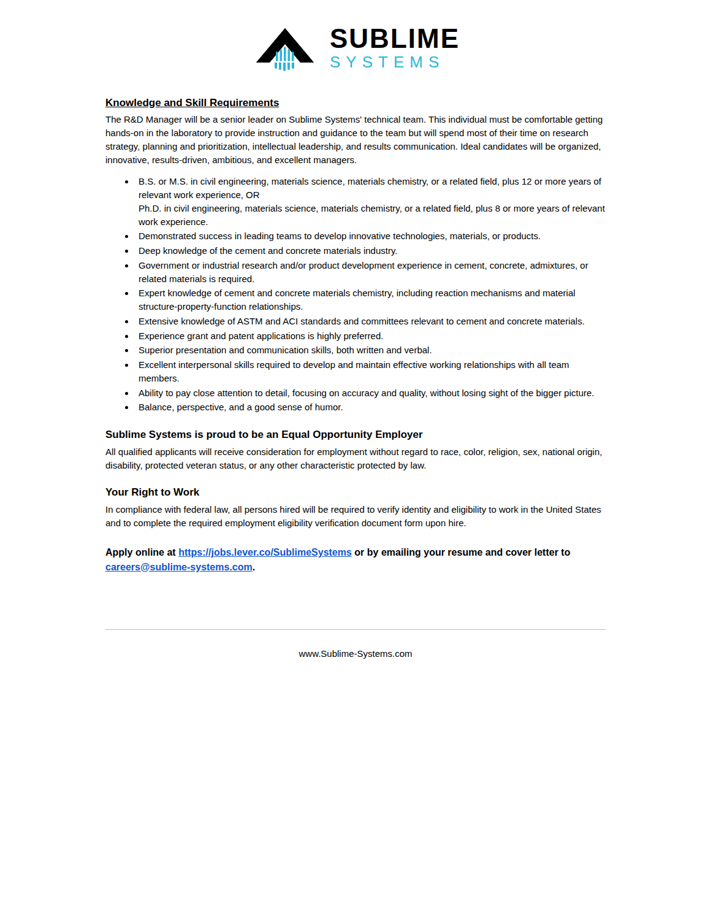SUBLIME
SYSTEMS
Knowledge and Skill Requirements
The R&D Manager will be a senior leader on Sublime Systems' technical team. This individual must be comfortable getting hands-on in the laboratory to provide instruction and guidance to the team but will spend most of their time on research strategy, planning and prioritization, intellectual leadership, and results communication. Ideal candidates will be organized, innovative, results-driven, ambitious, and excellent managers.
B.S. or M.S. in civil engineering, materials science, materials chemistry, or a related field, plus 12 or more years of relevant work experience, OR
Ph.D. in civil engineering, materials science, materials chemistry, or a related field, plus 8 or more years of relevant work experience.
Demonstrated success in leading teams to develop innovative technologies, materials, or products.
Deep knowledge of the cement and concrete materials industry.
Government or industrial research and/or product development experience in cement, concrete, admixtures, or related materials is required.
Expert knowledge of cement and concrete materials chemistry, including reaction mechanisms and material structure-property-function relationships.
Extensive knowledge of ASTM and ACI standards and committees relevant to cement and concrete materials.
Experience grant and patent applications is highly preferred.
Superior presentation and communication skills, both written and verbal.
Excellent interpersonal skills required to develop and maintain effective working relationships with all team members.
Ability to pay close attention to detail, focusing on accuracy and quality, without losing sight of the bigger picture.
Balance, perspective, and a good sense of humor.
Sublime Systems is proud to be an Equal Opportunity Employer
All qualified applicants will receive consideration for employment without regard to race, color, religion, sex, national origin, disability, protected veteran status, or any other characteristic protected by law.
Your Right to Work
In compliance with federal law, all persons hired will be required to verify identity and eligibility to work in the United States and to complete the required employment eligibility verification document form upon hire.
Apply online at https://jobs.lever.co/SublimeSystems or by emailing your resume and cover letter to careers@sublime-systems.com.
www.Sublime-Systems.com